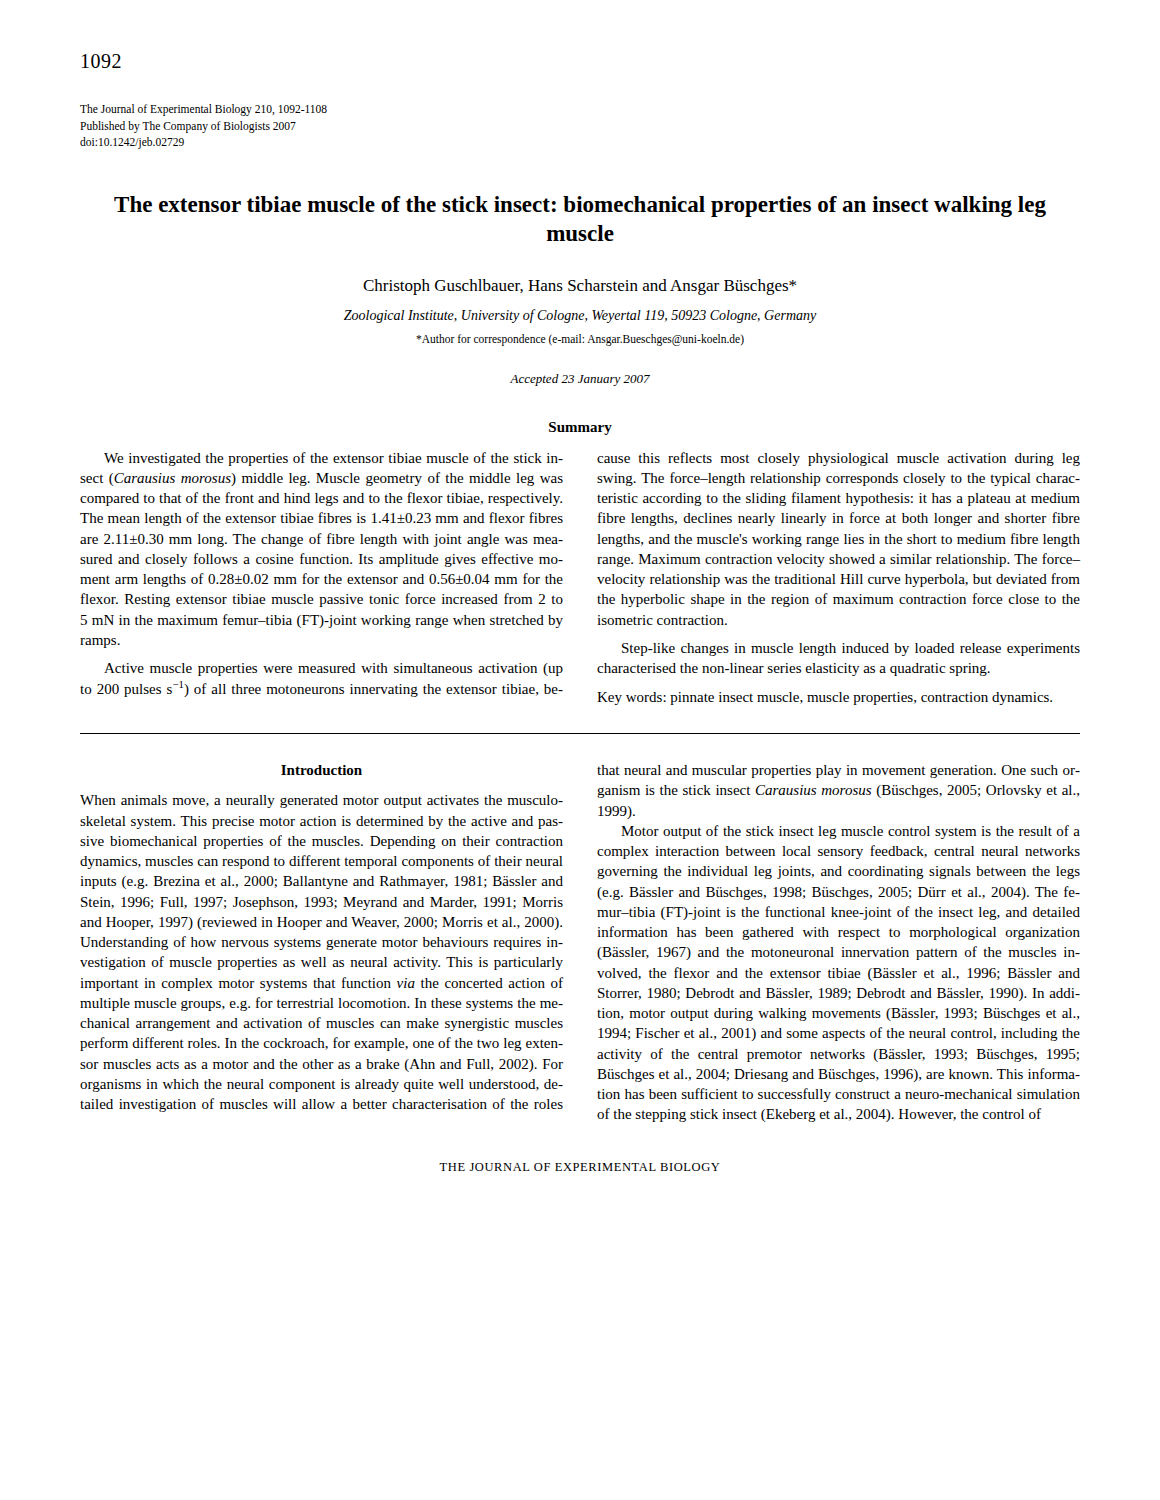1092
The Journal of Experimental Biology 210, 1092-1108
Published by The Company of Biologists 2007
doi:10.1242/jeb.02729
The extensor tibiae muscle of the stick insect: biomechanical properties of an insect walking leg muscle
Christoph Guschlbauer, Hans Scharstein and Ansgar Büschges*
Zoological Institute, University of Cologne, Weyertal 119, 50923 Cologne, Germany
*Author for correspondence (e-mail: Ansgar.Bueschges@uni-koeln.de)
Accepted 23 January 2007
Summary
We investigated the properties of the extensor tibiae muscle of the stick insect (Carausius morosus) middle leg. Muscle geometry of the middle leg was compared to that of the front and hind legs and to the flexor tibiae, respectively. The mean length of the extensor tibiae fibres is 1.41±0.23 mm and flexor fibres are 2.11±0.30 mm long. The change of fibre length with joint angle was measured and closely follows a cosine function. Its amplitude gives effective moment arm lengths of 0.28±0.02 mm for the extensor and 0.56±0.04 mm for the flexor. Resting extensor tibiae muscle passive tonic force increased from 2 to 5 mN in the maximum femur–tibia (FT)-joint working range when stretched by ramps.
Active muscle properties were measured with simultaneous activation (up to 200 pulses s−1) of all three motoneurons innervating the extensor tibiae, because this reflects most closely physiological muscle activation during leg swing. The force–length relationship corresponds closely to the typical characteristic according to the sliding filament hypothesis: it has a plateau at medium fibre lengths, declines nearly linearly in force at both longer and shorter fibre lengths, and the muscle's working range lies in the short to medium fibre length range. Maximum contraction velocity showed a similar relationship. The force–velocity relationship was the traditional Hill curve hyperbola, but deviated from the hyperbolic shape in the region of maximum contraction force close to the isometric contraction.
Step-like changes in muscle length induced by loaded release experiments characterised the non-linear series elasticity as a quadratic spring.
Key words: pinnate insect muscle, muscle properties, contraction dynamics.
Introduction
When animals move, a neurally generated motor output activates the musculo-skeletal system. This precise motor action is determined by the active and passive biomechanical properties of the muscles. Depending on their contraction dynamics, muscles can respond to different temporal components of their neural inputs (e.g. Brezina et al., 2000; Ballantyne and Rathmayer, 1981; Bässler and Stein, 1996; Full, 1997; Josephson, 1993; Meyrand and Marder, 1991; Morris and Hooper, 1997) (reviewed in Hooper and Weaver, 2000; Morris et al., 2000). Understanding of how nervous systems generate motor behaviours requires investigation of muscle properties as well as neural activity. This is particularly important in complex motor systems that function via the concerted action of multiple muscle groups, e.g. for terrestrial locomotion. In these systems the mechanical arrangement and activation of muscles can make synergistic muscles perform different roles. In the cockroach, for example, one of the two leg extensor muscles acts as a motor and the other as a brake (Ahn and Full, 2002). For organisms in which the neural component is already quite well understood, detailed investigation of muscles will allow a better characterisation of the roles that neural and muscular properties play in movement generation. One such organism is the stick insect Carausius morosus (Büschges, 2005; Orlovsky et al., 1999).
Motor output of the stick insect leg muscle control system is the result of a complex interaction between local sensory feedback, central neural networks governing the individual leg joints, and coordinating signals between the legs (e.g. Bässler and Büschges, 1998; Büschges, 2005; Dürr et al., 2004). The femur–tibia (FT)-joint is the functional knee-joint of the insect leg, and detailed information has been gathered with respect to morphological organization (Bässler, 1967) and the motoneuronal innervation pattern of the muscles involved, the flexor and the extensor tibiae (Bässler et al., 1996; Bässler and Storrer, 1980; Debrodt and Bässler, 1989; Debrodt and Bässler, 1990). In addition, motor output during walking movements (Bässler, 1993; Büschges et al., 1994; Fischer et al., 2001) and some aspects of the neural control, including the activity of the central premotor networks (Bässler, 1993; Büschges, 1995; Büschges et al., 2004; Driesang and Büschges, 1996), are known. This information has been sufficient to successfully construct a neuro-mechanical simulation of the stepping stick insect (Ekeberg et al., 2004). However, the control of
THE JOURNAL OF EXPERIMENTAL BIOLOGY